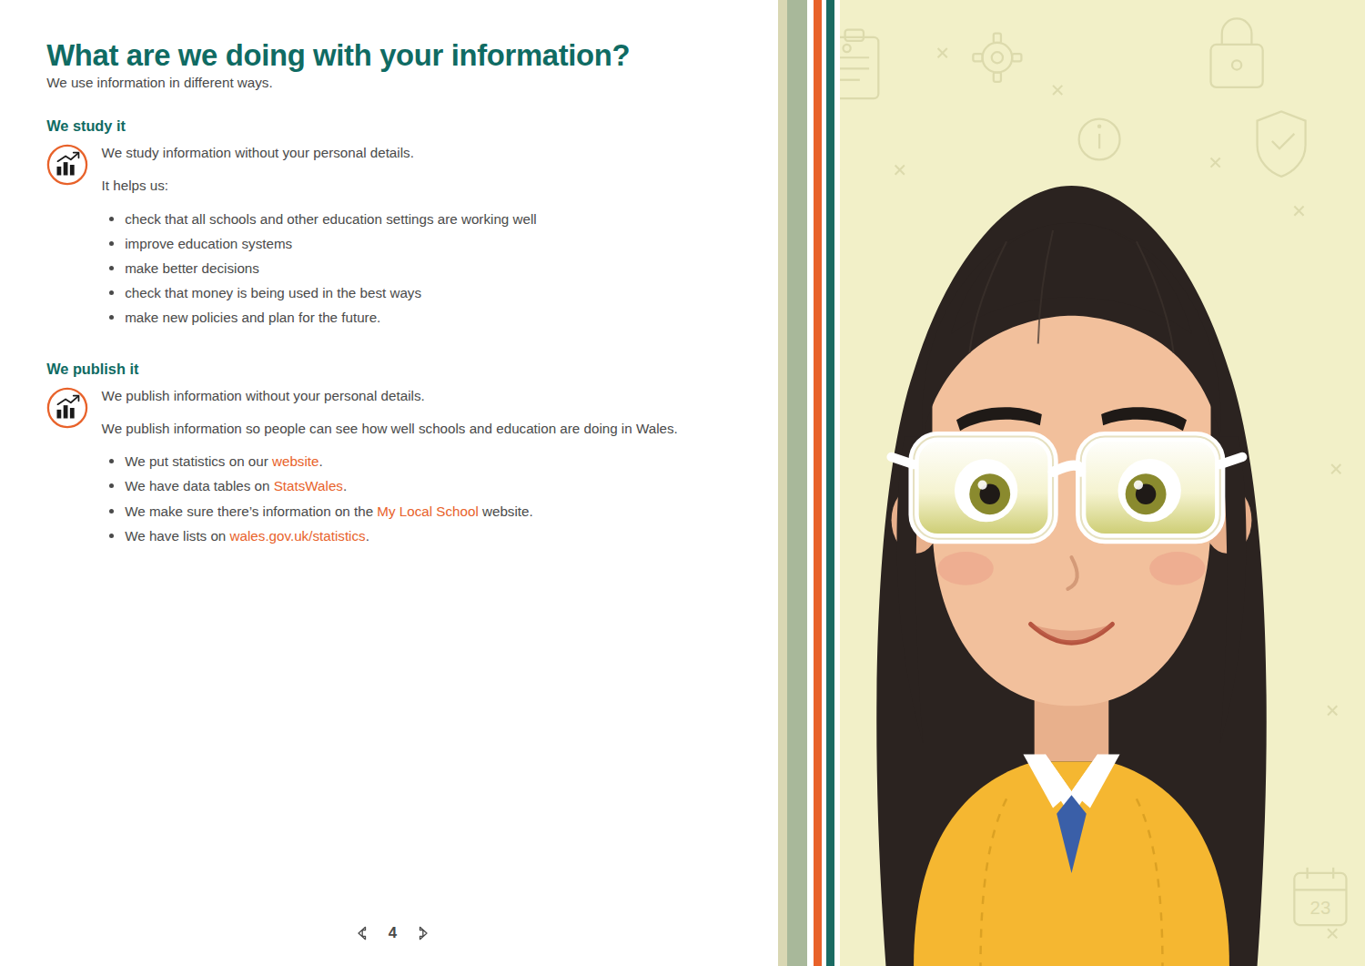What are we doing with your information?
We use information in different ways.
We study it
We study information without your personal details.
It helps us:
check that all schools and other education settings are working well
improve education systems
make better decisions
check that money is being used in the best ways
make new policies and plan for the future.
We publish it
We publish information without your personal details.
We publish information so people can see how well schools and education are doing in Wales.
We put statistics on our website.
We have data tables on StatsWales.
We make sure there’s information on the My Local School website.
We have lists on wales.gov.uk/statistics.
4
23